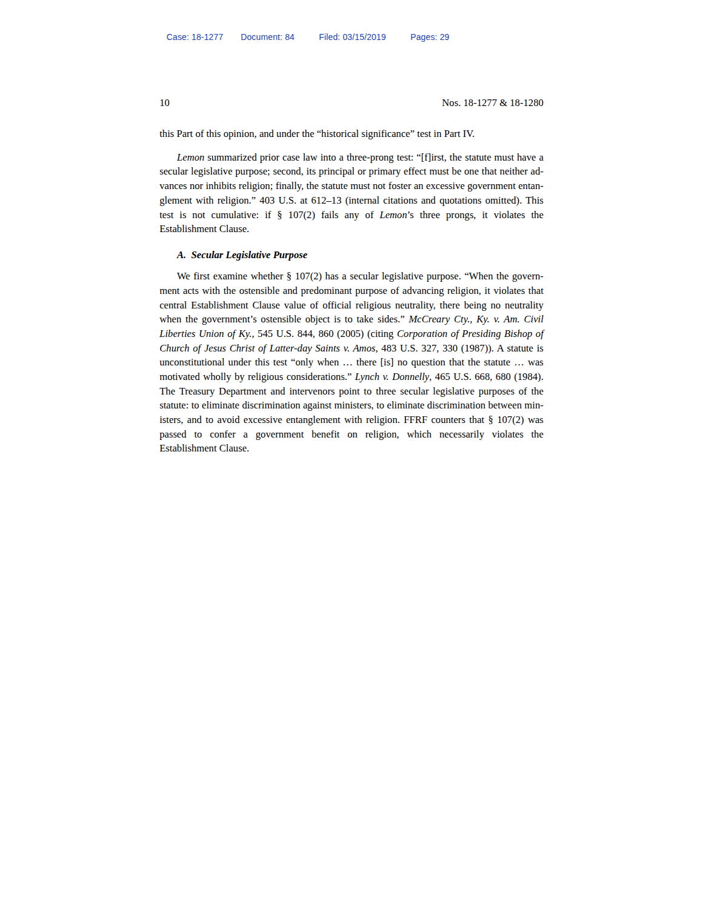Case: 18-1277 Document: 84 Filed: 03/15/2019 Pages: 29
10 Nos. 18-1277 & 18-1280
this Part of this opinion, and under the “historical significance” test in Part IV.
Lemon summarized prior case law into a three-prong test: “[f]irst, the statute must have a secular legislative purpose; second, its principal or primary effect must be one that neither advances nor inhibits religion; finally, the statute must not foster an excessive government entanglement with religion.” 403 U.S. at 612–13 (internal citations and quotations omitted). This test is not cumulative: if § 107(2) fails any of Lemon’s three prongs, it violates the Establishment Clause.
A. Secular Legislative Purpose
We first examine whether § 107(2) has a secular legislative purpose. “When the government acts with the ostensible and predominant purpose of advancing religion, it violates that central Establishment Clause value of official religious neutrality, there being no neutrality when the government’s ostensible object is to take sides.” McCreary Cty., Ky. v. Am. Civil Liberties Union of Ky., 545 U.S. 844, 860 (2005) (citing Corporation of Presiding Bishop of Church of Jesus Christ of Latter-day Saints v. Amos, 483 U.S. 327, 330 (1987)). A statute is unconstitutional under this test “only when … there [is] no question that the statute … was motivated wholly by religious considerations.” Lynch v. Donnelly, 465 U.S. 668, 680 (1984). The Treasury Department and intervenors point to three secular legislative purposes of the statute: to eliminate discrimination against ministers, to eliminate discrimination between ministers, and to avoid excessive entanglement with religion. FFRF counters that § 107(2) was passed to confer a government benefit on religion, which necessarily violates the Establishment Clause.